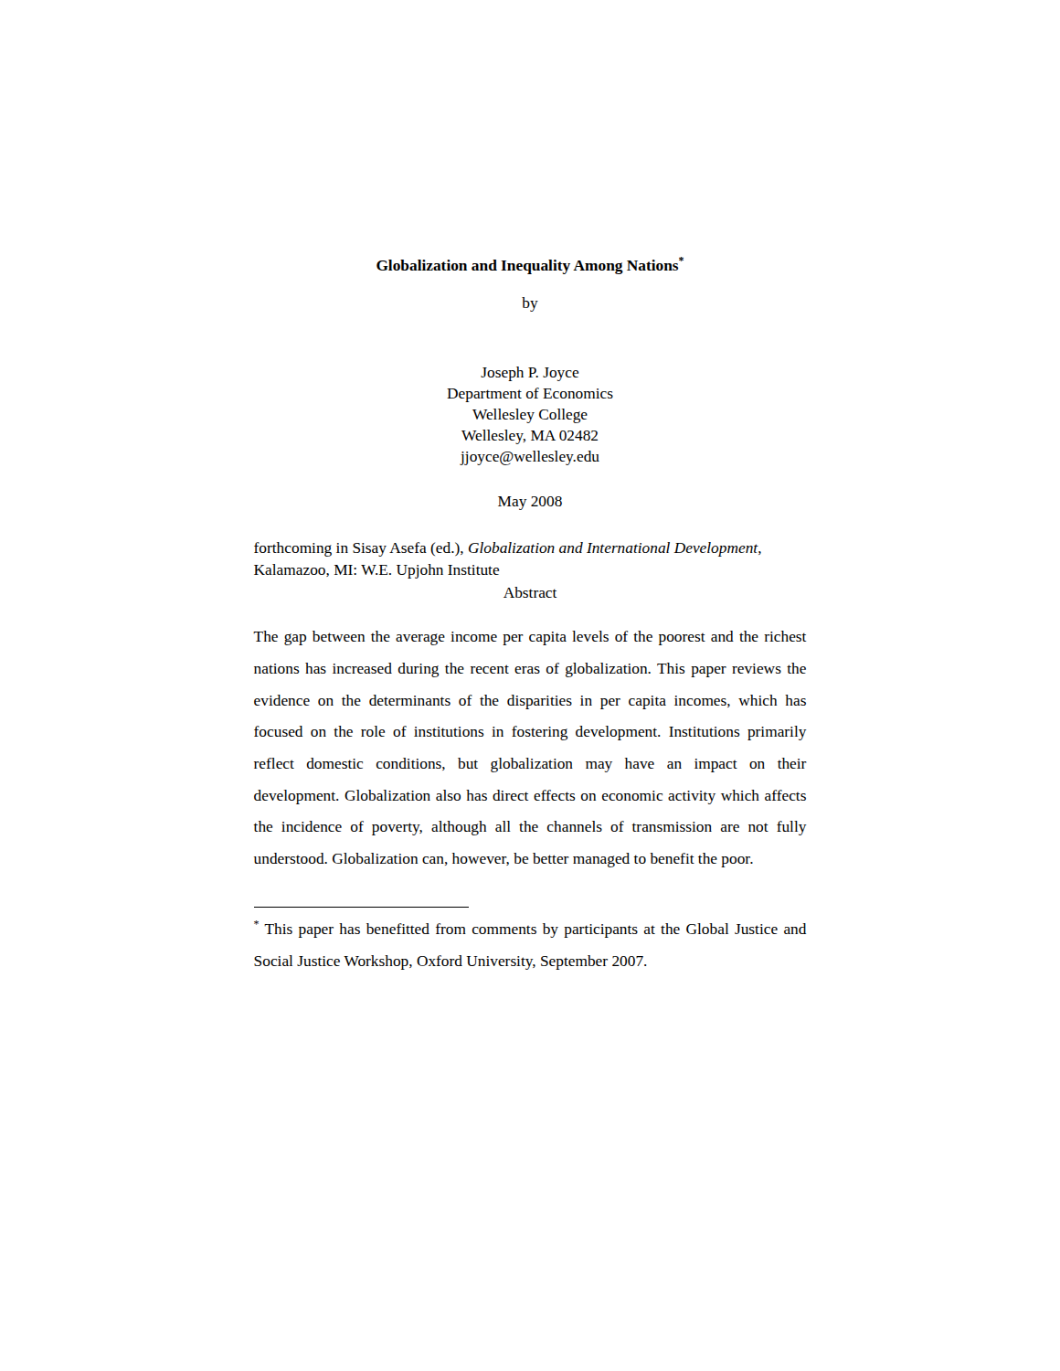Globalization and Inequality Among Nations*
by
Joseph P. Joyce
Department of Economics
Wellesley College
Wellesley, MA 02482
jjoyce@wellesley.edu
May 2008
forthcoming in Sisay Asefa (ed.), Globalization and International Development, Kalamazoo, MI: W.E. Upjohn Institute
Abstract
The gap between the average income per capita levels of the poorest and the richest nations has increased during the recent eras of globalization. This paper reviews the evidence on the determinants of the disparities in per capita incomes, which has focused on the role of institutions in fostering development. Institutions primarily reflect domestic conditions, but globalization may have an impact on their development. Globalization also has direct effects on economic activity which affects the incidence of poverty, although all the channels of transmission are not fully understood. Globalization can, however, be better managed to benefit the poor.
* This paper has benefitted from comments by participants at the Global Justice and Social Justice Workshop, Oxford University, September 2007.